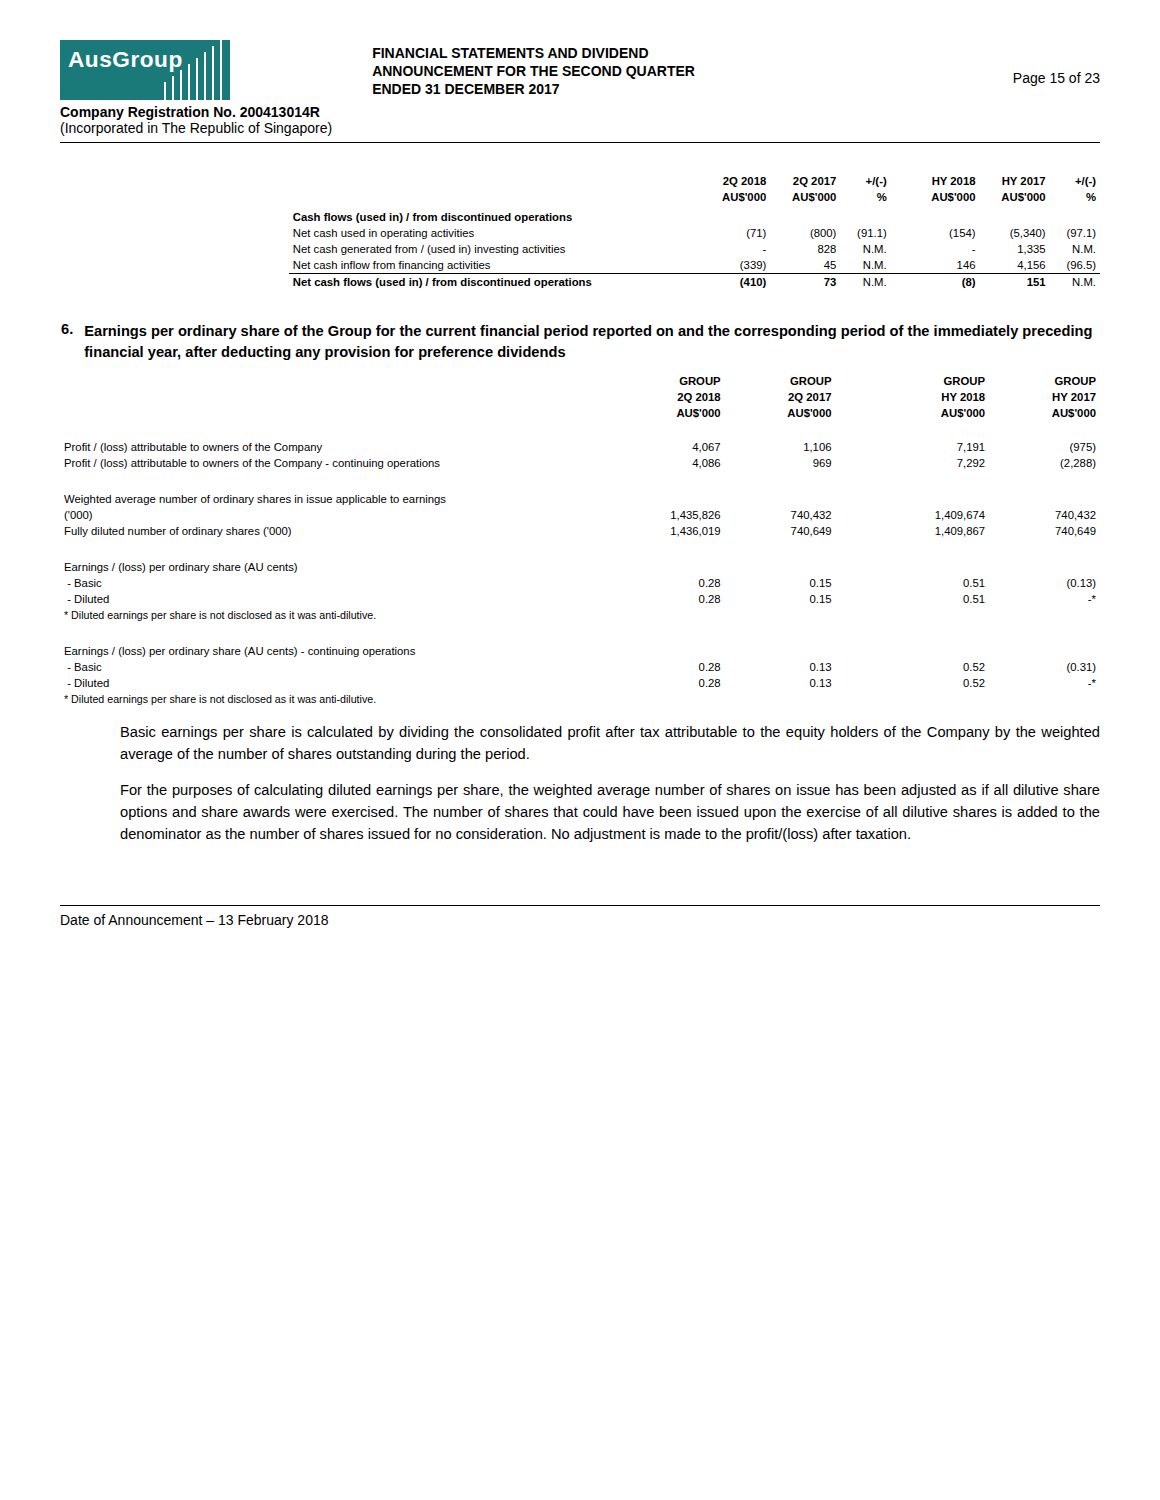AusGroup
Company Registration No. 200413014R
(Incorporated in The Republic of Singapore)
FINANCIAL STATEMENTS AND DIVIDEND
ANNOUNCEMENT FOR THE SECOND QUARTER
ENDED 31 DECEMBER 2017
Page 15 of 23
| | 2Q 2018 | 2Q 2017 | +/(-) | HY 2018 | HY 2017 | +/(-) |
| | AU$'000 | AU$'000 | % | AU$'000 | AU$'000 | % |
| Cash flows (used in) / from discontinued operations |
| Net cash used in operating activities | (71) | (800) | (91.1) | (154) | (5,340) | (97.1) |
| Net cash generated from / (used in) investing activities | - | 828 | N.M. | - | 1,335 | N.M. |
| Net cash inflow from financing activities | (339) | 45 | N.M. | 146 | 4,156 | (96.5) |
| Net cash flows (used in) / from discontinued operations | (410) | 73 | N.M. | (8) | 151 | N.M. |
| 6. | Earnings per ordinary share of the Group for the current financial period reported on and the corresponding period of the immediately preceding financial year, after deducting any provision for preference dividends |
| | GROUP | GROUP | GROUP | GROUP |
| | 2Q 2018 | 2Q 2017 | HY 2018 | HY 2017 |
| | AU$'000 | AU$'000 | AU$'000 | AU$'000 |
| Profit / (loss) attributable to owners of the Company | 4,067 | 1,106 | 7,191 | (975) |
| Profit / (loss) attributable to owners of the Company - continuing operations | 4,086 | 969 | 7,292 | (2,288) |
| Weighted average number of ordinary shares in issue applicable to earnings | | | | |
| ('000) | 1,435,826 | 740,432 | 1,409,674 | 740,432 |
| Fully diluted number of ordinary shares ('000) | 1,436,019 | 740,649 | 1,409,867 | 740,649 |
| Earnings / (loss) per ordinary share (AU cents) | | | | |
| - Basic | 0.28 | 0.15 | 0.51 | (0.13) |
| - Diluted | 0.28 | 0.15 | 0.51 | -* |
| * Diluted earnings per share is not disclosed as it was anti-dilutive. |
| Earnings / (loss) per ordinary share (AU cents) - continuing operations | | | | |
| - Basic | 0.28 | 0.13 | 0.52 | (0.31) |
| - Diluted | 0.28 | 0.13 | 0.52 | -* |
| * Diluted earnings per share is not disclosed as it was anti-dilutive. |
Basic earnings per share is calculated by dividing the consolidated profit after tax attributable to the equity holders of the Company by the weighted average of the number of shares outstanding during the period.
For the purposes of calculating diluted earnings per share, the weighted average number of shares on issue has been adjusted as if all dilutive share options and share awards were exercised. The number of shares that could have been issued upon the exercise of all dilutive shares is added to the denominator as the number of shares issued for no consideration. No adjustment is made to the profit/(loss) after taxation.
Date of Announcement – 13 February 2018